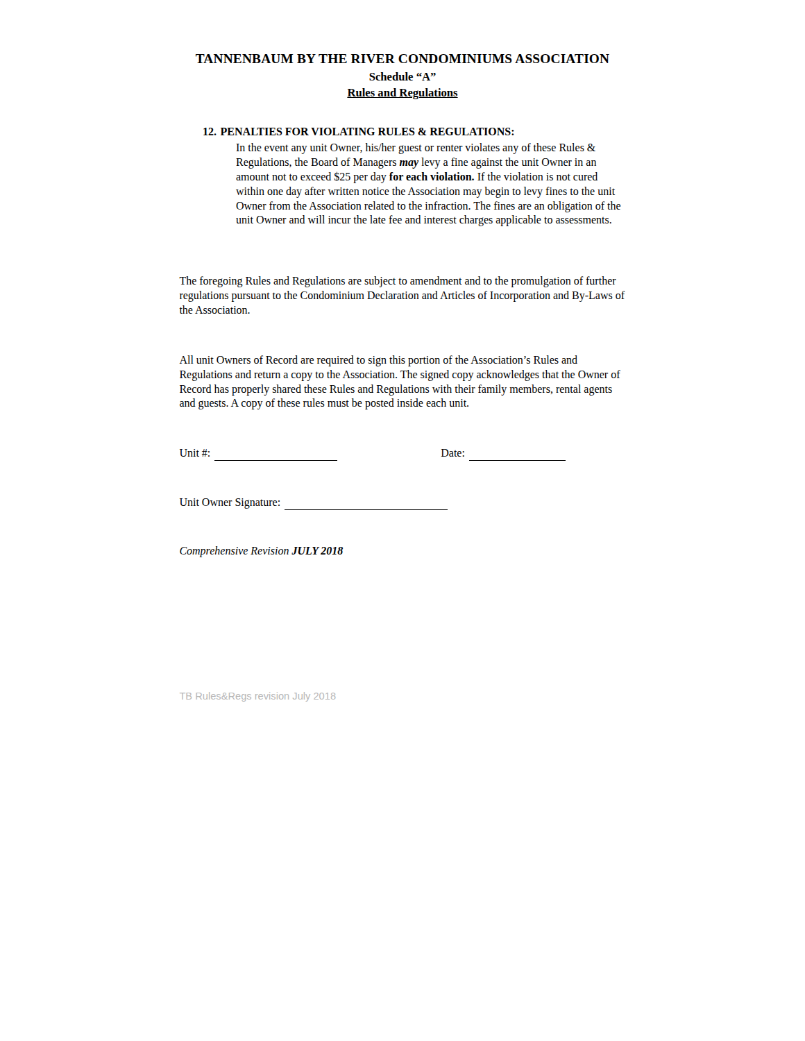TANNENBAUM BY THE RIVER CONDOMINIUMS ASSOCIATION
Schedule “A”
Rules and Regulations
12. PENALTIES FOR VIOLATING RULES & REGULATIONS:
In the event any unit Owner, his/her guest or renter violates any of these Rules & Regulations, the Board of Managers may levy a fine against the unit Owner in an amount not to exceed $25 per day for each violation. If the violation is not cured within one day after written notice the Association may begin to levy fines to the unit Owner from the Association related to the infraction. The fines are an obligation of the unit Owner and will incur the late fee and interest charges applicable to assessments.
The foregoing Rules and Regulations are subject to amendment and to the promulgation of further regulations pursuant to the Condominium Declaration and Articles of Incorporation and By-Laws of the Association.
All unit Owners of Record are required to sign this portion of the Association’s Rules and Regulations and return a copy to the Association. The signed copy acknowledges that the Owner of Record has properly shared these Rules and Regulations with their family members, rental agents and guests. A copy of these rules must be posted inside each unit.
Unit #: Date:
Unit Owner Signature:
Comprehensive Revision JULY 2018
TB Rules&Regs revision July 2018